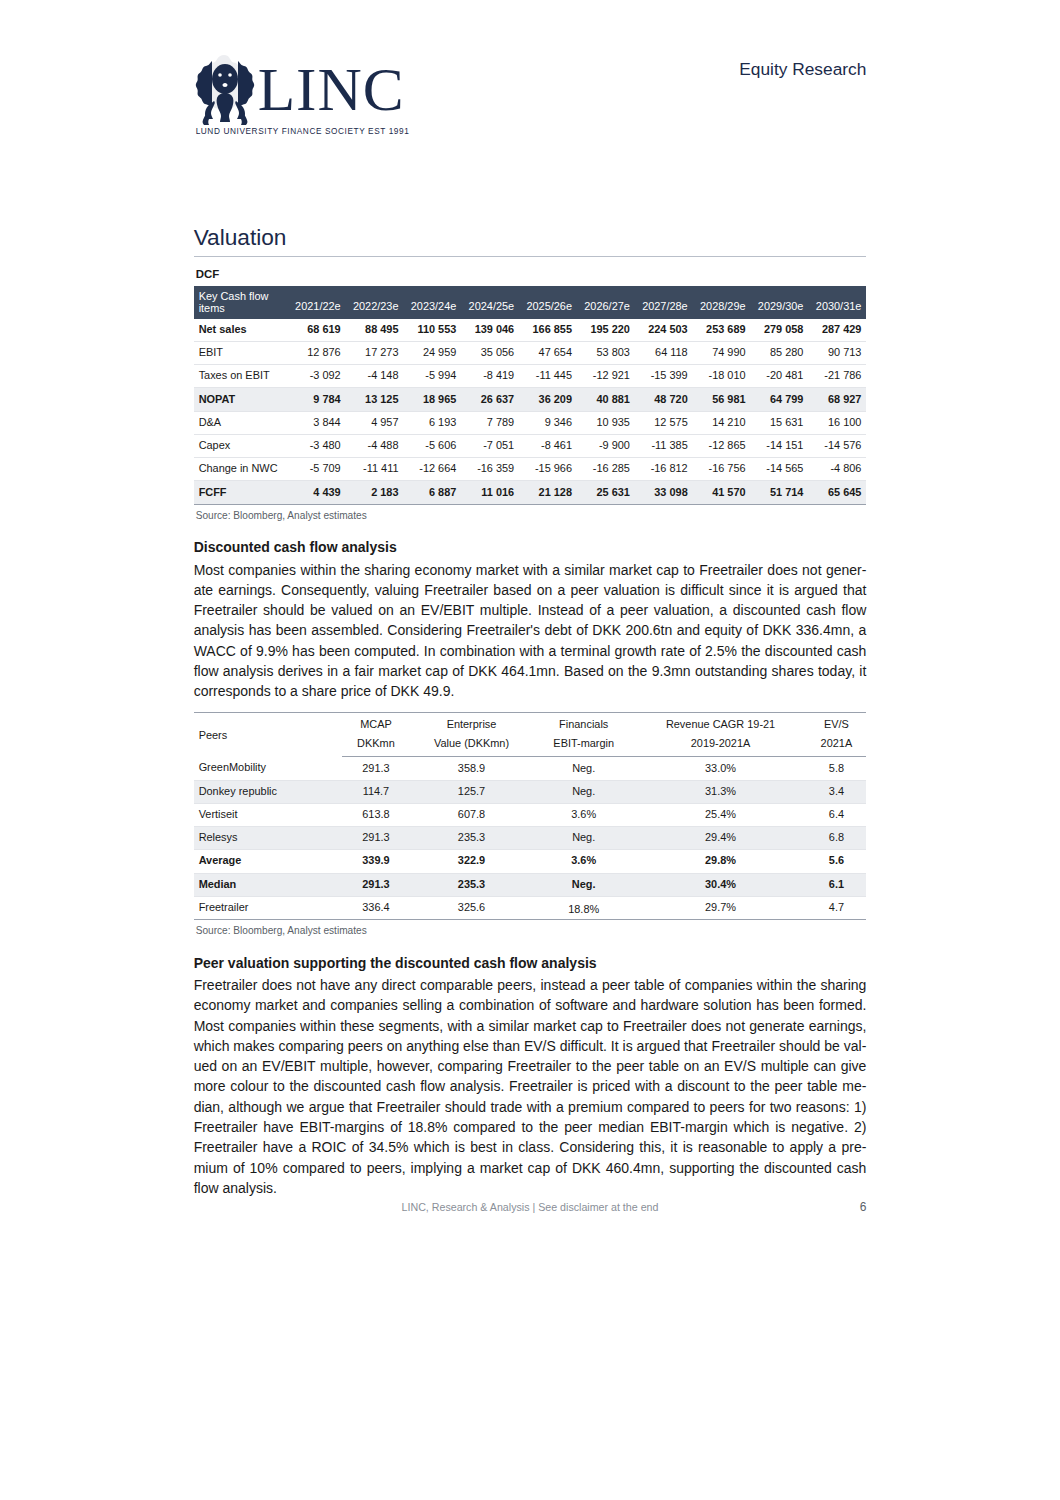LINC
LUND UNIVERSITY FINANCE SOCIETY EST 1991
Equity Research
Valuation
DCF
| Key Cash flow items | 2021/22e | 2022/23e | 2023/24e | 2024/25e | 2025/26e | 2026/27e | 2027/28e | 2028/29e | 2029/30e | 2030/31e |
| --- | --- | --- | --- | --- | --- | --- | --- | --- | --- | --- |
| Net sales | 68 619 | 88 495 | 110 553 | 139 046 | 166 855 | 195 220 | 224 503 | 253 689 | 279 058 | 287 429 |
| EBIT | 12 876 | 17 273 | 24 959 | 35 056 | 47 654 | 53 803 | 64 118 | 74 990 | 85 280 | 90 713 |
| Taxes on EBIT | -3 092 | -4 148 | -5 994 | -8 419 | -11 445 | -12 921 | -15 399 | -18 010 | -20 481 | -21 786 |
| NOPAT | 9 784 | 13 125 | 18 965 | 26 637 | 36 209 | 40 881 | 48 720 | 56 981 | 64 799 | 68 927 |
| D&A | 3 844 | 4 957 | 6 193 | 7 789 | 9 346 | 10 935 | 12 575 | 14 210 | 15 631 | 16 100 |
| Capex | -3 480 | -4 488 | -5 606 | -7 051 | -8 461 | -9 900 | -11 385 | -12 865 | -14 151 | -14 576 |
| Change in NWC | -5 709 | -11 411 | -12 664 | -16 359 | -15 966 | -16 285 | -16 812 | -16 756 | -14 565 | -4 806 |
| FCFF | 4 439 | 2 183 | 6 887 | 11 016 | 21 128 | 25 631 | 33 098 | 41 570 | 51 714 | 65 645 |
Source: Bloomberg, Analyst estimates
Discounted cash flow analysis
Most companies within the sharing economy market with a similar market cap to Freetrailer does not generate earnings. Consequently, valuing Freetrailer based on a peer valuation is difficult since it is argued that Freetrailer should be valued on an EV/EBIT multiple. Instead of a peer valuation, a discounted cash flow analysis has been assembled. Considering Freetrailer's debt of DKK 200.6tn and equity of DKK 336.4mn, a WACC of 9.9% has been computed. In combination with a terminal growth rate of 2.5% the discounted cash flow analysis derives in a fair market cap of DKK 464.1mn. Based on the 9.3mn outstanding shares today, it corresponds to a share price of DKK 49.9.
| Peers | MCAP | Enterprise | Financials | Revenue CAGR 19-21 | EV/S |
| --- | --- | --- | --- | --- | --- |
| DKKmn | Value (DKKmn) | EBIT-margin | 2019-2021A | 2021A |
| GreenMobility | 291.3 | 358.9 | Neg. | 33.0% | 5.8 |
| Donkey republic | 114.7 | 125.7 | Neg. | 31.3% | 3.4 |
| Vertiseit | 613.8 | 607.8 | 3.6% | 25.4% | 6.4 |
| Relesys | 291.3 | 235.3 | Neg. | 29.4% | 6.8 |
| Average | 339.9 | 322.9 | 3.6% | 29.8% | 5.6 |
| Median | 291.3 | 235.3 | Neg. | 30.4% | 6.1 |
| Freetrailer | 336.4 | 325.6 | 18.8% | 29.7% | 4.7 |
Source: Bloomberg, Analyst estimates
Peer valuation supporting the discounted cash flow analysis
Freetrailer does not have any direct comparable peers, instead a peer table of companies within the sharing economy market and companies selling a combination of software and hardware solution has been formed. Most companies within these segments, with a similar market cap to Freetrailer does not generate earnings, which makes comparing peers on anything else than EV/S difficult. It is argued that Freetrailer should be valued on an EV/EBIT multiple, however, comparing Freetrailer to the peer table on an EV/S multiple can give more colour to the discounted cash flow analysis. Freetrailer is priced with a discount to the peer table median, although we argue that Freetrailer should trade with a premium compared to peers for two reasons: 1) Freetrailer have EBIT-margins of 18.8% compared to the peer median EBIT-margin which is negative. 2) Freetrailer have a ROIC of 34.5% which is best in class. Considering this, it is reasonable to apply a premium of 10% compared to peers, implying a market cap of DKK 460.4mn, supporting the discounted cash flow analysis.
LINC, Research & Analysis | See disclaimer at the end 6